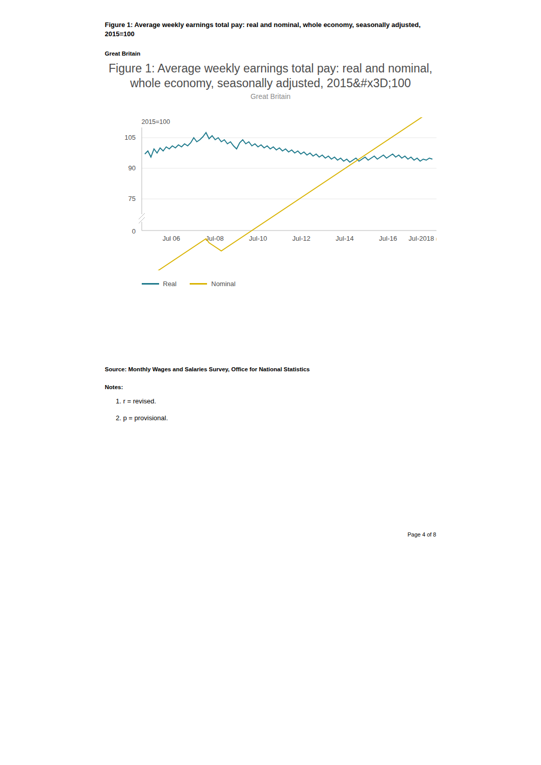Figure 1: Average weekly earnings total pay: real and nominal, whole economy, seasonally adjusted, 2015=100
Great Britain
Figure 1: Average weekly earnings total pay: real and nominal,
whole economy, seasonally adjusted, 2015&#x3D;100
Great Britain
2015=100
105 90 75 0 Jul 06 Jul-08 Jul-10 Jul-12 Jul-14 Jul-16 Jul-2018 (p)
Real Nominal
Source: Monthly Wages and Salaries Survey, Office for National Statistics
Notes:
r = revised.
p = provisional.
Page 4 of 8